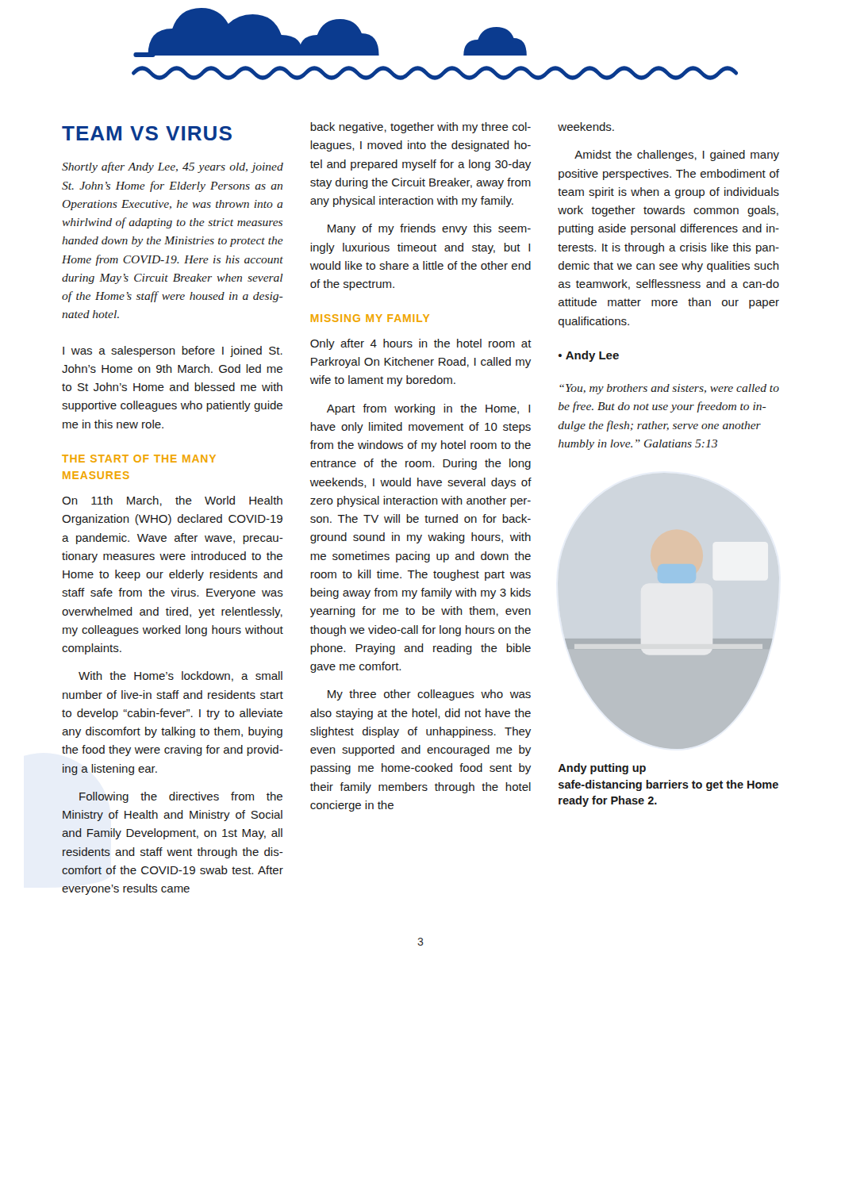TEAM VS VIRUS
Shortly after Andy Lee, 45 years old, joined St. John’s Home for Elderly Persons as an Operations Executive, he was thrown into a whirlwind of adapting to the strict measures handed down by the Ministries to protect the Home from COVID-19. Here is his account during May’s Circuit Breaker when several of the Home’s staff were housed in a designated hotel.
I was a salesperson before I joined St. John’s Home on 9th March. God led me to St John’s Home and blessed me with supportive colleagues who patiently guide me in this new role.
The start of the many measures
On 11th March, the World Health Organization (WHO) declared COVID-19 a pandemic. Wave after wave, precautionary measures were introduced to the Home to keep our elderly residents and staff safe from the virus. Everyone was overwhelmed and tired, yet relentlessly, my colleagues worked long hours without complaints.
With the Home’s lockdown, a small number of live-in staff and residents start to develop “cabin-fever”. I try to alleviate any discomfort by talking to them, buying the food they were craving for and providing a listening ear.
Following the directives from the Ministry of Health and Ministry of Social and Family Development, on 1st May, all residents and staff went through the discomfort of the COVID-19 swab test. After everyone’s results came
back negative, together with my three colleagues, I moved into the designated hotel and prepared myself for a long 30-day stay during the Circuit Breaker, away from any physical interaction with my family.
Many of my friends envy this seemingly luxurious timeout and stay, but I would like to share a little of the other end of the spectrum.
Missing my family
Only after 4 hours in the hotel room at Parkroyal On Kitchener Road, I called my wife to lament my boredom.
Apart from working in the Home, I have only limited movement of 10 steps from the windows of my hotel room to the entrance of the room. During the long weekends, I would have several days of zero physical interaction with another person. The TV will be turned on for background sound in my waking hours, with me sometimes pacing up and down the room to kill time. The toughest part was being away from my family with my 3 kids yearning for me to be with them, even though we video-call for long hours on the phone. Praying and reading the bible gave me comfort.
My three other colleagues who was also staying at the hotel, did not have the slightest display of unhappiness. They even supported and encouraged me by passing me home-cooked food sent by their family members through the hotel concierge in the
weekends.
Amidst the challenges, I gained many positive perspectives. The embodiment of team spirit is when a group of individuals work together towards common goals, putting aside personal differences and interests. It is through a crisis like this pandemic that we can see why qualities such as teamwork, selflessness and a can-do attitude matter more than our paper qualifications.
Andy Lee
“You, my brothers and sisters, were called to be free. But do not use your freedom to indulge the flesh; rather, serve one another humbly in love.” Galatians 5:13
Andy putting up
safe-distancing barriers to get the Home ready for Phase 2.
3